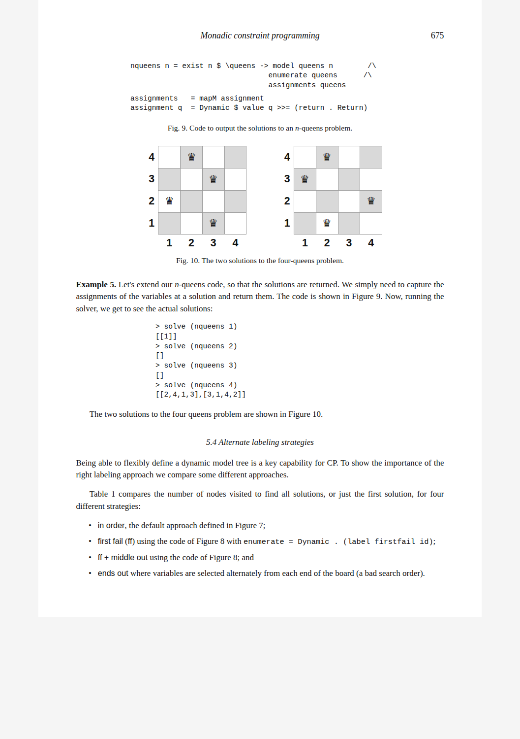Monadic constraint programming 675
nqueens n = exist n $ \queens -> model queens n        /\
                                enumerate queens      /\
                                assignments queens
assignments   = mapM assignment
assignment q  = Dynamic $ value q >>= (return . Return)
Fig. 9. Code to output the solutions to an n-queens problem.
| 4 | | ♛ | | |
| 3 | | | ♛ | |
| 2 | ♛ | | | |
| 1 | | | ♛ | |
| | 1 | 2 | 3 | 4 |
| 4 | | ♛ | | |
| 3 | ♛ | | | |
| 2 | | | | ♛ |
| 1 | | ♛ | | |
| | 1 | 2 | 3 | 4 |
Fig. 10. The two solutions to the four-queens problem.
Example 5. Let's extend our n-queens code, so that the solutions are returned. We simply need to capture the assignments of the variables at a solution and return them. The code is shown in Figure 9. Now, running the solver, we get to see the actual solutions:
> solve (nqueens 1)
[[1]]
> solve (nqueens 2)
[]
> solve (nqueens 3)
[]
> solve (nqueens 4)
[[2,4,1,3],[3,1,4,2]]
The two solutions to the four queens problem are shown in Figure 10.
5.4 Alternate labeling strategies
Being able to flexibly define a dynamic model tree is a key capability for CP. To show the importance of the right labeling approach we compare some different approaches.
Table 1 compares the number of nodes visited to find all solutions, or just the first solution, for four different strategies:
in order, the default approach defined in Figure 7;
first fail (ff) using the code of Figure 8 with enumerate = Dynamic . (label firstfail id);
ff + middle out using the code of Figure 8; and
ends out where variables are selected alternately from each end of the board (a bad search order).